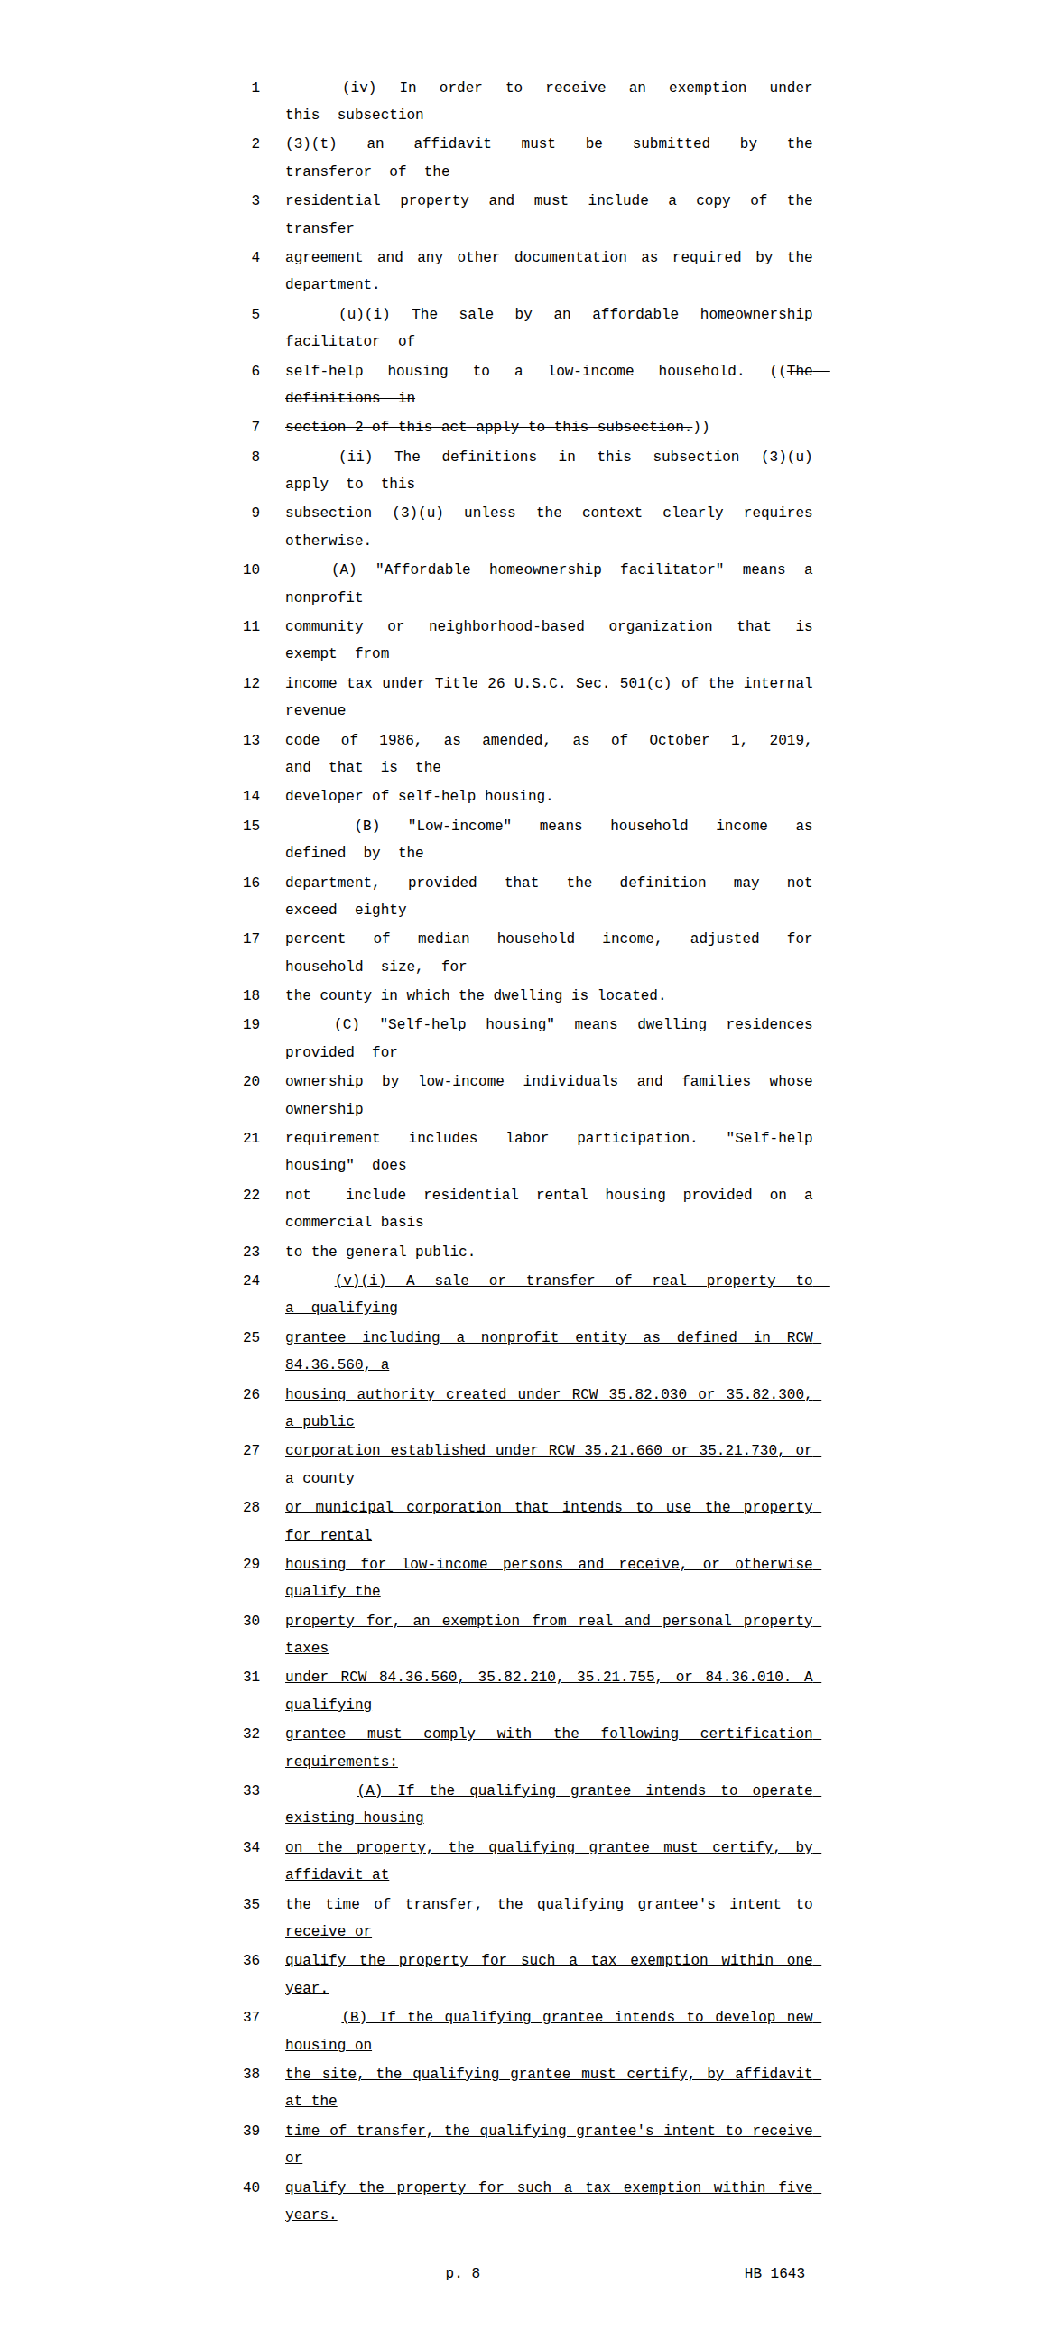| 1 | (iv) In order to receive an exemption under this subsection |
| 2 | (3)(t) an affidavit must be submitted by the transferor of the |
| 3 | residential property and must include a copy of the transfer |
| 4 | agreement and any other documentation as required by the department. |
| 5 | (u)(i) The sale by an affordable homeownership facilitator of |
| 6 | self-help housing to a low-income household. (( The definitions in |
| 7 | section 2 of this act apply to this subsection. )) |
| 8 | (ii) The definitions in this subsection (3)(u) apply to this |
| 9 | subsection (3)(u) unless the context clearly requires otherwise. |
| 10 | (A) "Affordable homeownership facilitator" means a nonprofit |
| 11 | community or neighborhood-based organization that is exempt from |
| 12 | income tax under Title 26 U.S.C. Sec. 501(c) of the internal revenue |
| 13 | code of 1986, as amended, as of October 1, 2019, and that is the |
| 14 | developer of self-help housing. |
| 15 | (B) "Low-income" means household income as defined by the |
| 16 | department, provided that the definition may not exceed eighty |
| 17 | percent of median household income, adjusted for household size, for |
| 18 | the county in which the dwelling is located. |
| 19 | (C) "Self-help housing" means dwelling residences provided for |
| 20 | ownership by low-income individuals and families whose ownership |
| 21 | requirement includes labor participation. "Self-help housing" does |
| 22 | not include residential rental housing provided on a commercial basis |
| 23 | to the general public. |
| 24 | (v)(i) A sale or transfer of real property to a qualifying |
| 25 | grantee including a nonprofit entity as defined in RCW 84.36.560, a |
| 26 | housing authority created under RCW 35.82.030 or 35.82.300, a public |
| 27 | corporation established under RCW 35.21.660 or 35.21.730, or a county |
| 28 | or municipal corporation that intends to use the property for rental |
| 29 | housing for low-income persons and receive, or otherwise qualify the |
| 30 | property for, an exemption from real and personal property taxes |
| 31 | under RCW 84.36.560, 35.82.210, 35.21.755, or 84.36.010. A qualifying |
| 32 | grantee must comply with the following certification requirements: |
| 33 | (A) If the qualifying grantee intends to operate existing housing |
| 34 | on the property, the qualifying grantee must certify, by affidavit at |
| 35 | the time of transfer, the qualifying grantee's intent to receive or |
| 36 | qualify the property for such a tax exemption within one year. |
| 37 | (B) If the qualifying grantee intends to develop new housing on |
| 38 | the site, the qualifying grantee must certify, by affidavit at the |
| 39 | time of transfer, the qualifying grantee's intent to receive or |
| 40 | qualify the property for such a tax exemption within five years. |
p. 8
HB 1643